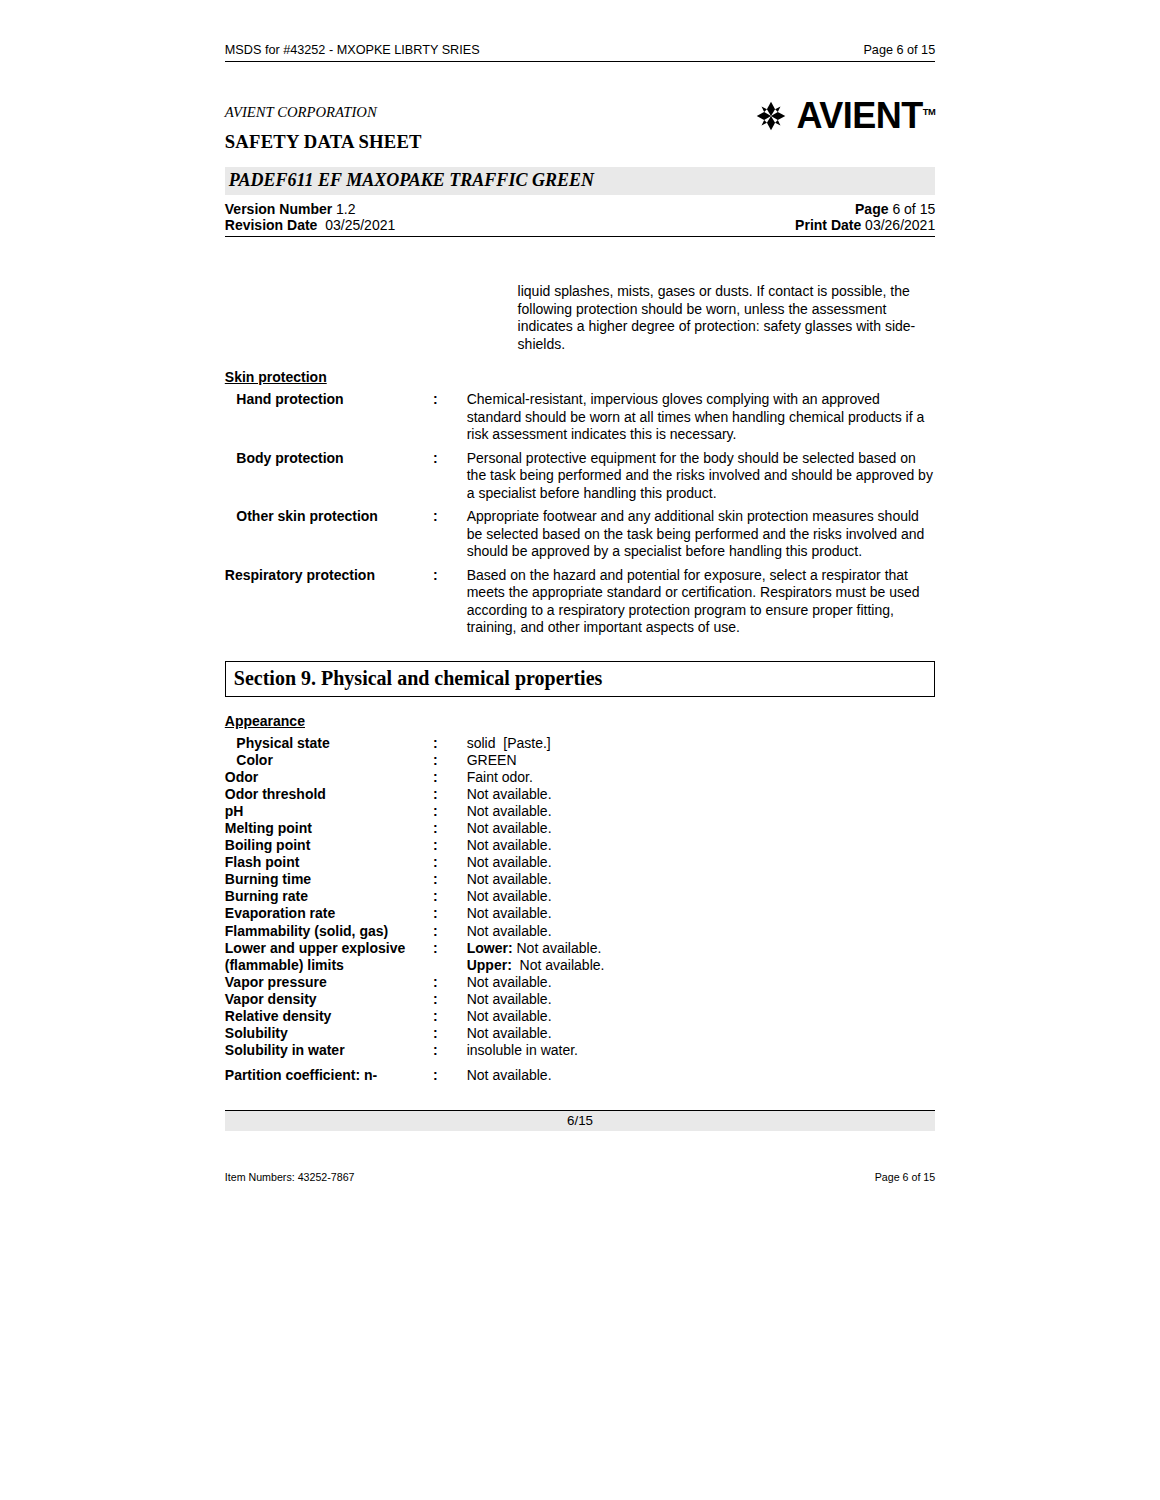MSDS for #43252 - MXOPKE LIBRTY SRIES
Page 6 of 15
AVIENT CORPORATION
SAFETY DATA SHEET
AVIENTTM
PADEF611 EF MAXOPAKE TRAFFIC GREEN
Version Number 1.2
Revision Date 03/25/2021
Page 6 of 15
Print Date 03/26/2021
liquid splashes, mists, gases or dusts. If contact is possible, the following protection should be worn, unless the assessment indicates a higher degree of protection: safety glasses with side-shields.
Skin protection
| Hand protection | : | Chemical-resistant, impervious gloves complying with an approved standard should be worn at all times when handling chemical products if a risk assessment indicates this is necessary. |
| Body protection | : | Personal protective equipment for the body should be selected based on the task being performed and the risks involved and should be approved by a specialist before handling this product. |
| Other skin protection | : | Appropriate footwear and any additional skin protection measures should be selected based on the task being performed and the risks involved and should be approved by a specialist before handling this product. |
| Respiratory protection | : | Based on the hazard and potential for exposure, select a respirator that meets the appropriate standard or certification. Respirators must be used according to a respiratory protection program to ensure proper fitting, training, and other important aspects of use. |
Section 9. Physical and chemical properties
Appearance
| Physical state | : | solid [Paste.] |
| Color | : | GREEN |
| Odor | : | Faint odor. |
| Odor threshold | : | Not available. |
| pH | : | Not available. |
| Melting point | : | Not available. |
| Boiling point | : | Not available. |
| Flash point | : | Not available. |
| Burning time | : | Not available. |
| Burning rate | : | Not available. |
| Evaporation rate | : | Not available. |
| Flammability (solid, gas) | : | Not available. |
| Lower and upper explosive | : | Lower: Not available. |
| (flammable) limits | | Upper: Not available. |
| Vapor pressure | : | Not available. |
| Vapor density | : | Not available. |
| Relative density | : | Not available. |
| Solubility | : | Not available. |
| Solubility in water | : | insoluble in water. |
| Partition coefficient: n- | : | Not available. |
6/15
Item Numbers: 43252-7867
Page 6 of 15